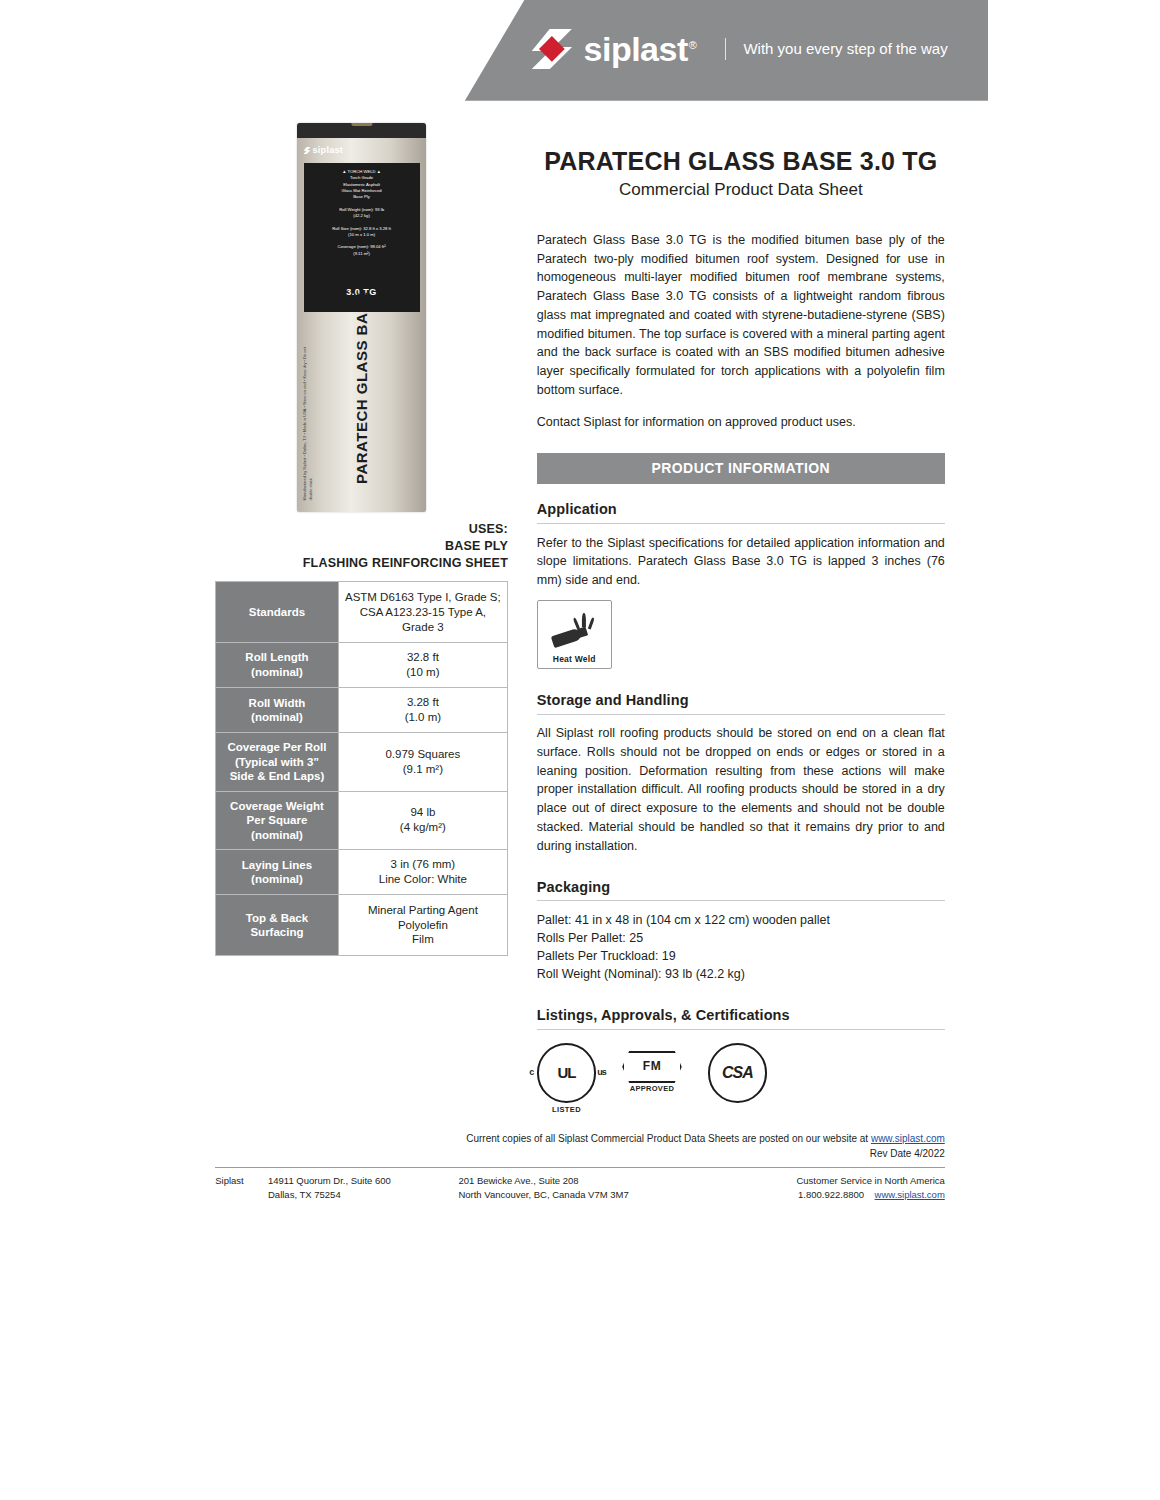siplast® With you every step of the way
siplast
▲ TORCH WELD ▲
Torch Grade
Elastomeric Asphalt
Glass Mat Reinforced
Base Ply
Roll Weight (nom): 93 lb
(42.2 kg)
Roll Size (nom): 32.8 ft x 3.28 ft
(10 m x 1.0 m)
Coverage (nom): 98.04 ft²
(9.11 m²) 3.0 TG
PARATECH GLASS BASE
Manufactured by Siplast • Dallas, TX • Made in USA • Store on end • Keep dry • Do not double stack
USES:
BASE PLY
FLASHING REINFORCING SHEET
| Standards | ASTM D6163 Type I, Grade S; CSA A123.23-15 Type A, Grade 3 |
| Roll Length (nominal) | 32.8 ft (10 m) |
| Roll Width (nominal) | 3.28 ft (1.0 m) |
| Coverage Per Roll (Typical with 3” Side & End Laps) | 0.979 Squares (9.1 m²) |
| Coverage Weight Per Square (nominal) | 94 lb (4 kg/m²) |
| Laying Lines (nominal) | 3 in (76 mm) Line Color: White |
| Top & Back Surfacing | Mineral Parting Agent Polyolefin Film |
PARATECH GLASS BASE 3.0 TG
Commercial Product Data Sheet
Paratech Glass Base 3.0 TG is the modified bitumen base ply of the Paratech two-ply modified bitumen roof system. Designed for use in homogeneous multi-layer modified bitumen roof membrane systems, Paratech Glass Base 3.0 TG consists of a lightweight random fibrous glass mat impregnated and coated with styrene-butadiene-styrene (SBS) modified bitumen. The top surface is covered with a mineral parting agent and the back surface is coated with an SBS modified bitumen adhesive layer specifically formulated for torch applications with a polyolefin film bottom surface.
Contact Siplast for information on approved product uses.
PRODUCT INFORMATION
Application
Refer to the Siplast specifications for detailed application information and slope limitations. Paratech Glass Base 3.0 TG is lapped 3 inches (76 mm) side and end.
Heat Weld
Storage and Handling
All Siplast roll roofing products should be stored on end on a clean flat surface. Rolls should not be dropped on ends or edges or stored in a leaning position. Deformation resulting from these actions will make proper installation difficult. All roofing products should be stored in a dry place out of direct exposure to the elements and should not be double stacked. Material should be handled so that it remains dry prior to and during installation.
Packaging
Pallet: 41 in x 48 in (104 cm x 122 cm) wooden pallet
Rolls Per Pallet: 25
Pallets Per Truckload: 19
Roll Weight (Nominal): 93 lb (42.2 kg)
Listings, Approvals, & Certifications
c UL us LISTED
FM
APPROVED
CSA
Current copies of all Siplast Commercial Product Data Sheets are posted on our website at www.siplast.com
Rev Date 4/2022
Siplast14911 Quorum Dr., Suite 600
Dallas, TX 75254
201 Bewicke Ave., Suite 208
North Vancouver, BC, Canada V7M 3M7
Customer Service in North America
1.800.922.8800 www.siplast.com